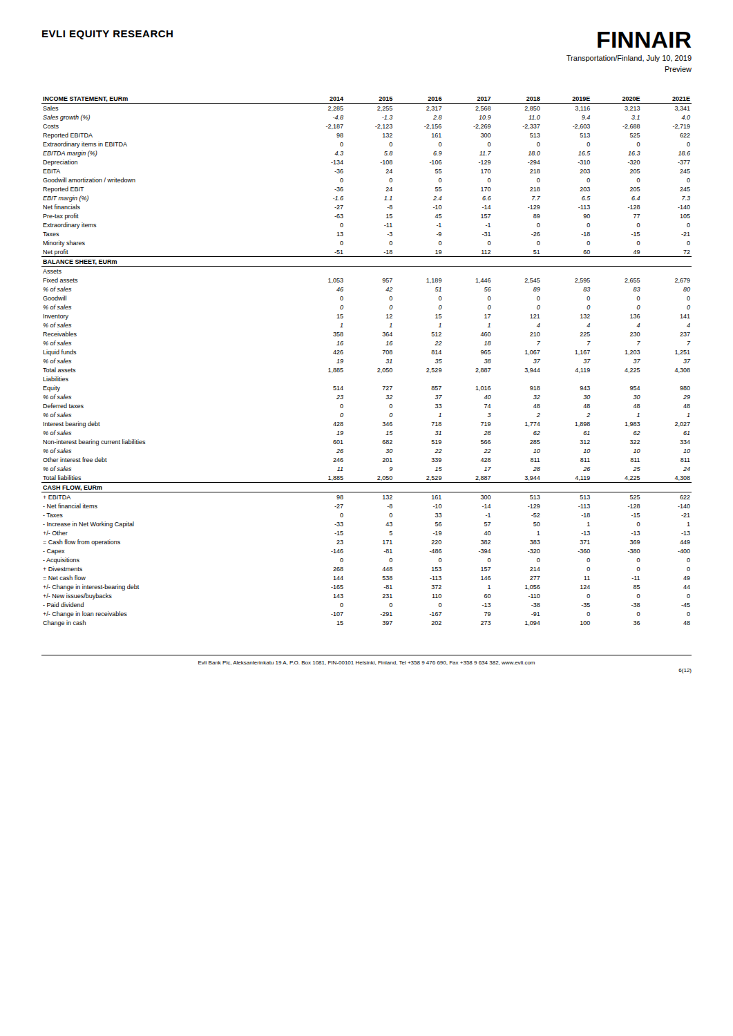EVLI EQUITY RESEARCH
FINNAIR
Transportation/Finland, July 10, 2019
Preview
| INCOME STATEMENT, EURm | 2014 | 2015 | 2016 | 2017 | 2018 | 2019E | 2020E | 2021E |
| --- | --- | --- | --- | --- | --- | --- | --- | --- |
| Sales | 2,285 | 2,255 | 2,317 | 2,568 | 2,850 | 3,116 | 3,213 | 3,341 |
| Sales growth (%) | -4.8 | -1.3 | 2.8 | 10.9 | 11.0 | 9.4 | 3.1 | 4.0 |
| Costs | -2,187 | -2,123 | -2,156 | -2,269 | -2,337 | -2,603 | -2,688 | -2,719 |
| Reported EBITDA | 98 | 132 | 161 | 300 | 513 | 513 | 525 | 622 |
| Extraordinary items in EBITDA | 0 | 0 | 0 | 0 | 0 | 0 | 0 | 0 |
| EBITDA margin (%) | 4.3 | 5.8 | 6.9 | 11.7 | 18.0 | 16.5 | 16.3 | 18.6 |
| Depreciation | -134 | -108 | -106 | -129 | -294 | -310 | -320 | -377 |
| EBITA | -36 | 24 | 55 | 170 | 218 | 203 | 205 | 245 |
| Goodwill amortization / writedown | 0 | 0 | 0 | 0 | 0 | 0 | 0 | 0 |
| Reported EBIT | -36 | 24 | 55 | 170 | 218 | 203 | 205 | 245 |
| EBIT margin (%) | -1.6 | 1.1 | 2.4 | 6.6 | 7.7 | 6.5 | 6.4 | 7.3 |
| Net financials | -27 | -8 | -10 | -14 | -129 | -113 | -128 | -140 |
| Pre-tax profit | -63 | 15 | 45 | 157 | 89 | 90 | 77 | 105 |
| Extraordinary items | 0 | -11 | -1 | -1 | 0 | 0 | 0 | 0 |
| Taxes | 13 | -3 | -9 | -31 | -26 | -18 | -15 | -21 |
| Minority shares | 0 | 0 | 0 | 0 | 0 | 0 | 0 | 0 |
| Net profit | -51 | -18 | 19 | 112 | 51 | 60 | 49 | 72 |
| BALANCE SHEET, EURm |
| Assets |
| Fixed assets | 1,053 | 957 | 1,189 | 1,446 | 2,545 | 2,595 | 2,655 | 2,679 |
| % of sales | 46 | 42 | 51 | 56 | 89 | 83 | 83 | 80 |
| Goodwill | 0 | 0 | 0 | 0 | 0 | 0 | 0 | 0 |
| % of sales | 0 | 0 | 0 | 0 | 0 | 0 | 0 | 0 |
| Inventory | 15 | 12 | 15 | 17 | 121 | 132 | 136 | 141 |
| % of sales | 1 | 1 | 1 | 1 | 4 | 4 | 4 | 4 |
| Receivables | 358 | 364 | 512 | 460 | 210 | 225 | 230 | 237 |
| % of sales | 16 | 16 | 22 | 18 | 7 | 7 | 7 | 7 |
| Liquid funds | 426 | 708 | 814 | 965 | 1,067 | 1,167 | 1,203 | 1,251 |
| % of sales | 19 | 31 | 35 | 38 | 37 | 37 | 37 | 37 |
| Total assets | 1,885 | 2,050 | 2,529 | 2,887 | 3,944 | 4,119 | 4,225 | 4,308 |
| Liabilities |
| Equity | 514 | 727 | 857 | 1,016 | 918 | 943 | 954 | 980 |
| % of sales | 23 | 32 | 37 | 40 | 32 | 30 | 30 | 29 |
| Deferred taxes | 0 | 0 | 33 | 74 | 48 | 48 | 48 | 48 |
| % of sales | 0 | 0 | 1 | 3 | 2 | 2 | 1 | 1 |
| Interest bearing debt | 428 | 346 | 718 | 719 | 1,774 | 1,898 | 1,983 | 2,027 |
| % of sales | 19 | 15 | 31 | 28 | 62 | 61 | 62 | 61 |
| Non-interest bearing current liabilities | 601 | 682 | 519 | 566 | 285 | 312 | 322 | 334 |
| % of sales | 26 | 30 | 22 | 22 | 10 | 10 | 10 | 10 |
| Other interest free debt | 246 | 201 | 339 | 428 | 811 | 811 | 811 | 811 |
| % of sales | 11 | 9 | 15 | 17 | 28 | 26 | 25 | 24 |
| Total liabilities | 1,885 | 2,050 | 2,529 | 2,887 | 3,944 | 4,119 | 4,225 | 4,308 |
| CASH FLOW, EURm |
| + EBITDA | 98 | 132 | 161 | 300 | 513 | 513 | 525 | 622 |
| - Net financial items | -27 | -8 | -10 | -14 | -129 | -113 | -128 | -140 |
| - Taxes | 0 | 0 | 33 | -1 | -52 | -18 | -15 | -21 |
| - Increase in Net Working Capital | -33 | 43 | 56 | 57 | 50 | 1 | 0 | 1 |
| +/- Other | -15 | 5 | -19 | 40 | 1 | -13 | -13 | -13 |
| = Cash flow from operations | 23 | 171 | 220 | 382 | 383 | 371 | 369 | 449 |
| - Capex | -146 | -81 | -486 | -394 | -320 | -360 | -380 | -400 |
| - Acquisitions | 0 | 0 | 0 | 0 | 0 | 0 | 0 | 0 |
| + Divestments | 268 | 448 | 153 | 157 | 214 | 0 | 0 | 0 |
| = Net cash flow | 144 | 538 | -113 | 146 | 277 | 11 | -11 | 49 |
| +/- Change in interest-bearing debt | -165 | -81 | 372 | 1 | 1,056 | 124 | 85 | 44 |
| +/- New issues/buybacks | 143 | 231 | 110 | 60 | -110 | 0 | 0 | 0 |
| - Paid dividend | 0 | 0 | 0 | -13 | -38 | -35 | -38 | -45 |
| +/- Change in loan receivables | -107 | -291 | -167 | 79 | -91 | 0 | 0 | 0 |
| Change in cash | 15 | 397 | 202 | 273 | 1,094 | 100 | 36 | 48 |
Evli Bank Plc, Aleksanterinkatu 19 A, P.O. Box 1081, FIN-00101 Helsinki, Finland, Tel +358 9 476 690, Fax +358 9 634 382, www.evli.com
6(12)